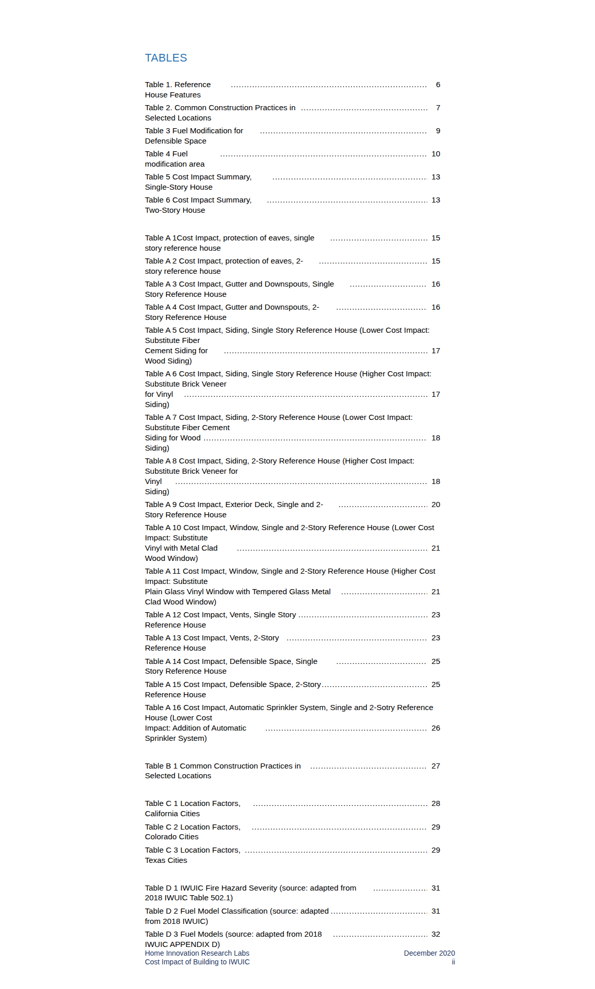TABLES
Table 1. Reference House Features ........................................................................................................... 6
Table 2. Common Construction Practices in Selected Locations ................................................................... 7
Table 3 Fuel Modification for Defensible Space ......................................................................................... 9
Table 4 Fuel modification area ............................................................................................................. 10
Table 5 Cost Impact Summary, Single-Story House ................................................................................. 13
Table 6 Cost Impact Summary, Two-Story House .................................................................................... 13
Table A 1Cost Impact, protection of eaves, single story reference house ................................................. 15
Table A 2 Cost Impact, protection of eaves, 2-story reference house ....................................................... 15
Table A 3 Cost Impact, Gutter and Downspouts, Single Story Reference House ....................................... 16
Table A 4 Cost Impact, Gutter and Downspouts, 2-Story Reference House .............................................. 16
Table A 5 Cost Impact, Siding, Single Story Reference House (Lower Cost Impact: Substitute Fiber
Cement Siding for Wood Siding) ............................................................................................................. 17
Table A 6 Cost Impact, Siding, Single Story Reference House (Higher Cost Impact: Substitute Brick Veneer
for Vinyl Siding) ................................................................................................................................. 17
Table A 7 Cost Impact, Siding, 2-Story Reference House (Lower Cost Impact: Substitute Fiber Cement
Siding for Wood Siding) ....................................................................................................................... 18
Table A 8 Cost Impact, Siding, 2-Story Reference House (Higher Cost Impact: Substitute Brick Veneer for
Vinyl Siding) ......................................................................................................................................... 18
Table A 9 Cost Impact, Exterior Deck, Single and 2-Story Reference House ............................................. 20
Table A 10 Cost Impact, Window, Single and 2-Story Reference House (Lower Cost Impact: Substitute
Vinyl with Metal Clad Wood Window) .................................................................................................... 21
Table A 11 Cost Impact, Window, Single and 2-Story Reference House (Higher Cost Impact: Substitute
Plain Glass Vinyl Window with Tempered Glass Metal Clad Wood Window) ........................................... 21
Table A 12 Cost Impact, Vents, Single Story Reference House .................................................................... 23
Table A 13 Cost Impact, Vents, 2-Story Reference House .......................................................................... 23
Table A 14 Cost Impact, Defensible Space, Single Story Reference House .............................................. 25
Table A 15 Cost Impact, Defensible Space, 2-Story Reference House ...................................................... 25
Table A 16 Cost Impact, Automatic Sprinkler System, Single and 2-Sotry Reference House (Lower Cost
Impact: Addition of Automatic Sprinkler System) .................................................................................... 26
Table B 1 Common Construction Practices in Selected Locations ............................................................ 27
Table C 1 Location Factors, California Cities ............................................................................................. 28
Table C 2 Location Factors, Colorado Cities .............................................................................................. 29
Table C 3 Location Factors, Texas Cities .................................................................................................. 29
Table D 1 IWUIC Fire Hazard Severity (source: adapted from 2018 IWUIC Table 502.1) ........................... 31
Table D 2 Fuel Model Classification (source: adapted from 2018 IWUIC) ................................................. 31
Table D 3 Fuel Models (source: adapted from 2018 IWUIC APPENDIX D) ................................................ 32
Home Innovation Research Labs
Cost Impact of Building to IWUIC
December 2020
ii